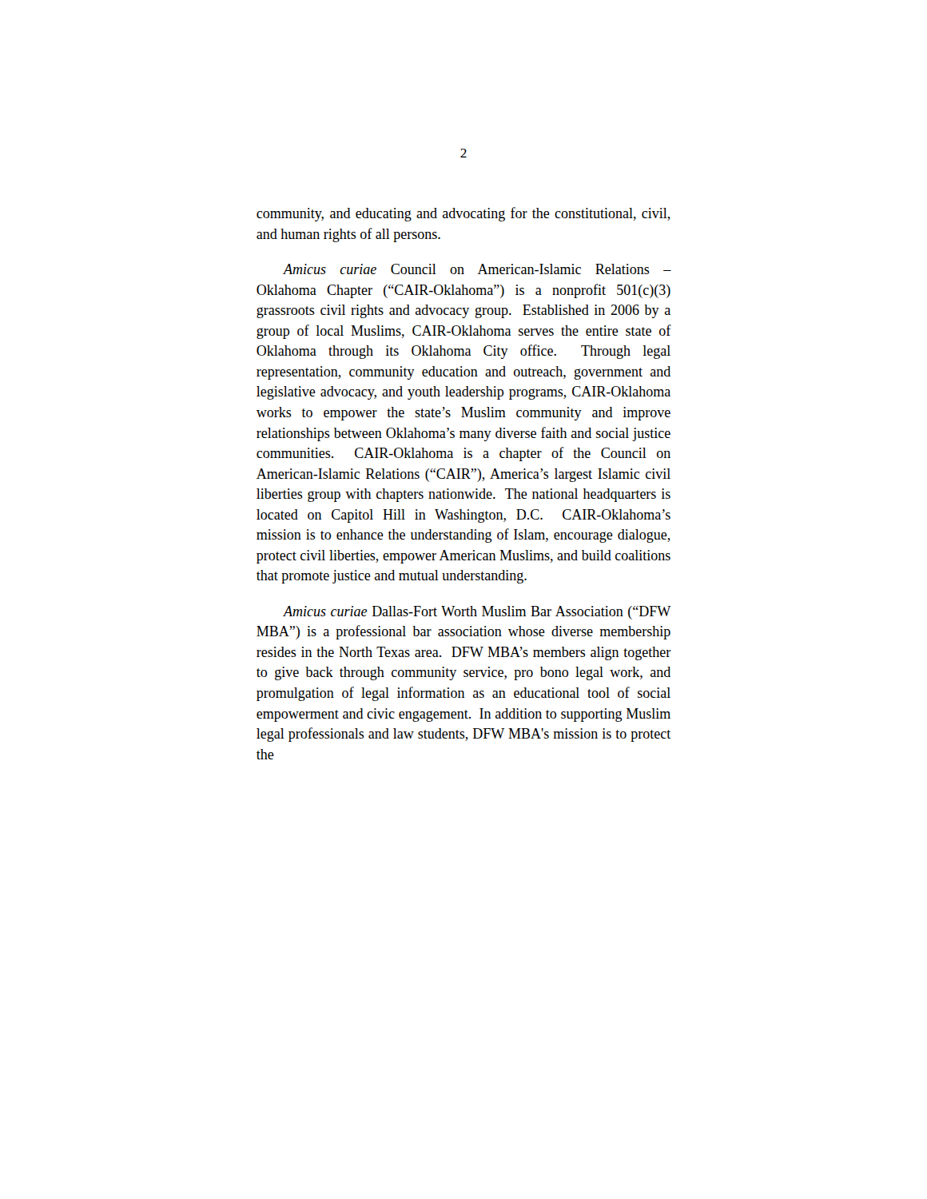2
community, and educating and advocating for the constitutional, civil, and human rights of all persons.
Amicus curiae Council on American-Islamic Relations – Oklahoma Chapter (“CAIR-Oklahoma”) is a nonprofit 501(c)(3) grassroots civil rights and advocacy group. Established in 2006 by a group of local Muslims, CAIR-Oklahoma serves the entire state of Oklahoma through its Oklahoma City office. Through legal representation, community education and outreach, government and legislative advocacy, and youth leadership programs, CAIR-Oklahoma works to empower the state’s Muslim community and improve relationships between Oklahoma’s many diverse faith and social justice communities. CAIR-Oklahoma is a chapter of the Council on American-Islamic Relations (“CAIR”), America’s largest Islamic civil liberties group with chapters nationwide. The national headquarters is located on Capitol Hill in Washington, D.C. CAIR-Oklahoma’s mission is to enhance the understanding of Islam, encourage dialogue, protect civil liberties, empower American Muslims, and build coalitions that promote justice and mutual understanding.
Amicus curiae Dallas-Fort Worth Muslim Bar Association (“DFW MBA”) is a professional bar association whose diverse membership resides in the North Texas area. DFW MBA’s members align together to give back through community service, pro bono legal work, and promulgation of legal information as an educational tool of social empowerment and civic engagement. In addition to supporting Muslim legal professionals and law students, DFW MBA's mission is to protect the